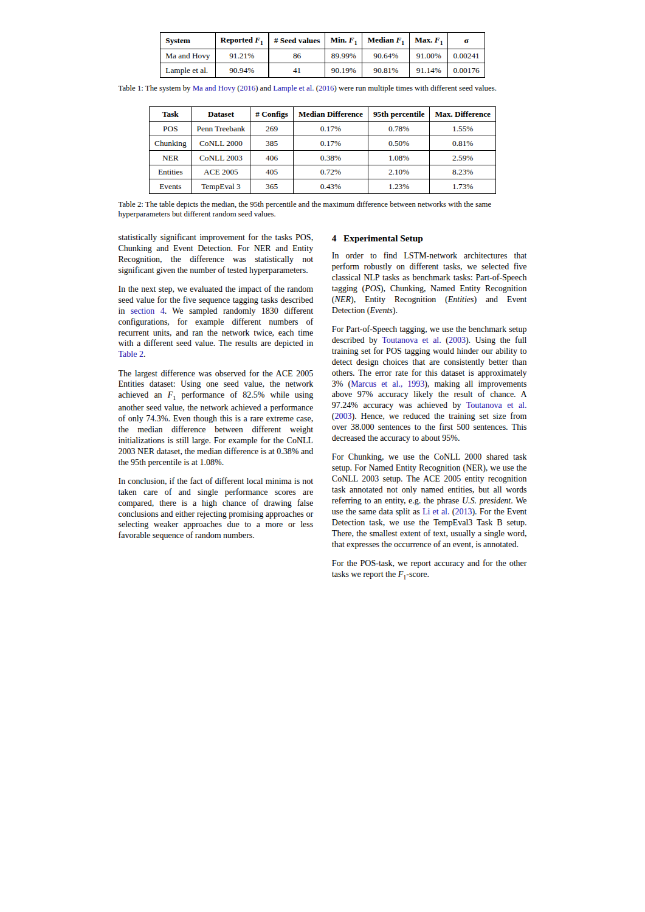| System | Reported F 1 | # Seed values | Min. F 1 | Median F 1 | Max. F 1 | σ |
| --- | --- | --- | --- | --- | --- | --- |
| Ma and Hovy | 91.21% | 86 | 89.99% | 90.64% | 91.00% | 0.00241 |
| Lample et al. | 90.94% | 41 | 90.19% | 90.81% | 91.14% | 0.00176 |
Table 1: The system by Ma and Hovy (2016) and Lample et al. (2016) were run multiple times with different seed values.
| Task | Dataset | # Configs | Median Difference | 95th percentile | Max. Difference |
| --- | --- | --- | --- | --- | --- |
| POS | Penn Treebank | 269 | 0.17% | 0.78% | 1.55% |
| Chunking | CoNLL 2000 | 385 | 0.17% | 0.50% | 0.81% |
| NER | CoNLL 2003 | 406 | 0.38% | 1.08% | 2.59% |
| Entities | ACE 2005 | 405 | 0.72% | 2.10% | 8.23% |
| Events | TempEval 3 | 365 | 0.43% | 1.23% | 1.73% |
Table 2: The table depicts the median, the 95th percentile and the maximum difference between networks with the same hyperparameters but different random seed values.
statistically significant improvement for the tasks POS, Chunking and Event Detection. For NER and Entity Recognition, the difference was statistically not significant given the number of tested hyperparameters.
In the next step, we evaluated the impact of the random seed value for the five sequence tagging tasks described in section 4. We sampled randomly 1830 different configurations, for example different numbers of recurrent units, and ran the network twice, each time with a different seed value. The results are depicted in Table 2.
The largest difference was observed for the ACE 2005 Entities dataset: Using one seed value, the network achieved an F1 performance of 82.5% while using another seed value, the network achieved a performance of only 74.3%. Even though this is a rare extreme case, the median difference between different weight initializations is still large. For example for the CoNLL 2003 NER dataset, the median difference is at 0.38% and the 95th percentile is at 1.08%.
In conclusion, if the fact of different local minima is not taken care of and single performance scores are compared, there is a high chance of drawing false conclusions and either rejecting promising approaches or selecting weaker approaches due to a more or less favorable sequence of random numbers.
4 Experimental Setup
In order to find LSTM-network architectures that perform robustly on different tasks, we selected five classical NLP tasks as benchmark tasks: Part-of-Speech tagging (POS), Chunking, Named Entity Recognition (NER), Entity Recognition (Entities) and Event Detection (Events).
For Part-of-Speech tagging, we use the benchmark setup described by Toutanova et al. (2003). Using the full training set for POS tagging would hinder our ability to detect design choices that are consistently better than others. The error rate for this dataset is approximately 3% (Marcus et al., 1993), making all improvements above 97% accuracy likely the result of chance. A 97.24% accuracy was achieved by Toutanova et al. (2003). Hence, we reduced the training set size from over 38.000 sentences to the first 500 sentences. This decreased the accuracy to about 95%.
For Chunking, we use the CoNLL 2000 shared task setup. For Named Entity Recognition (NER), we use the CoNLL 2003 setup. The ACE 2005 entity recognition task annotated not only named entities, but all words referring to an entity, e.g. the phrase U.S. president. We use the same data split as Li et al. (2013). For the Event Detection task, we use the TempEval3 Task B setup. There, the smallest extent of text, usually a single word, that expresses the occurrence of an event, is annotated.
For the POS-task, we report accuracy and for the other tasks we report the F1-score.